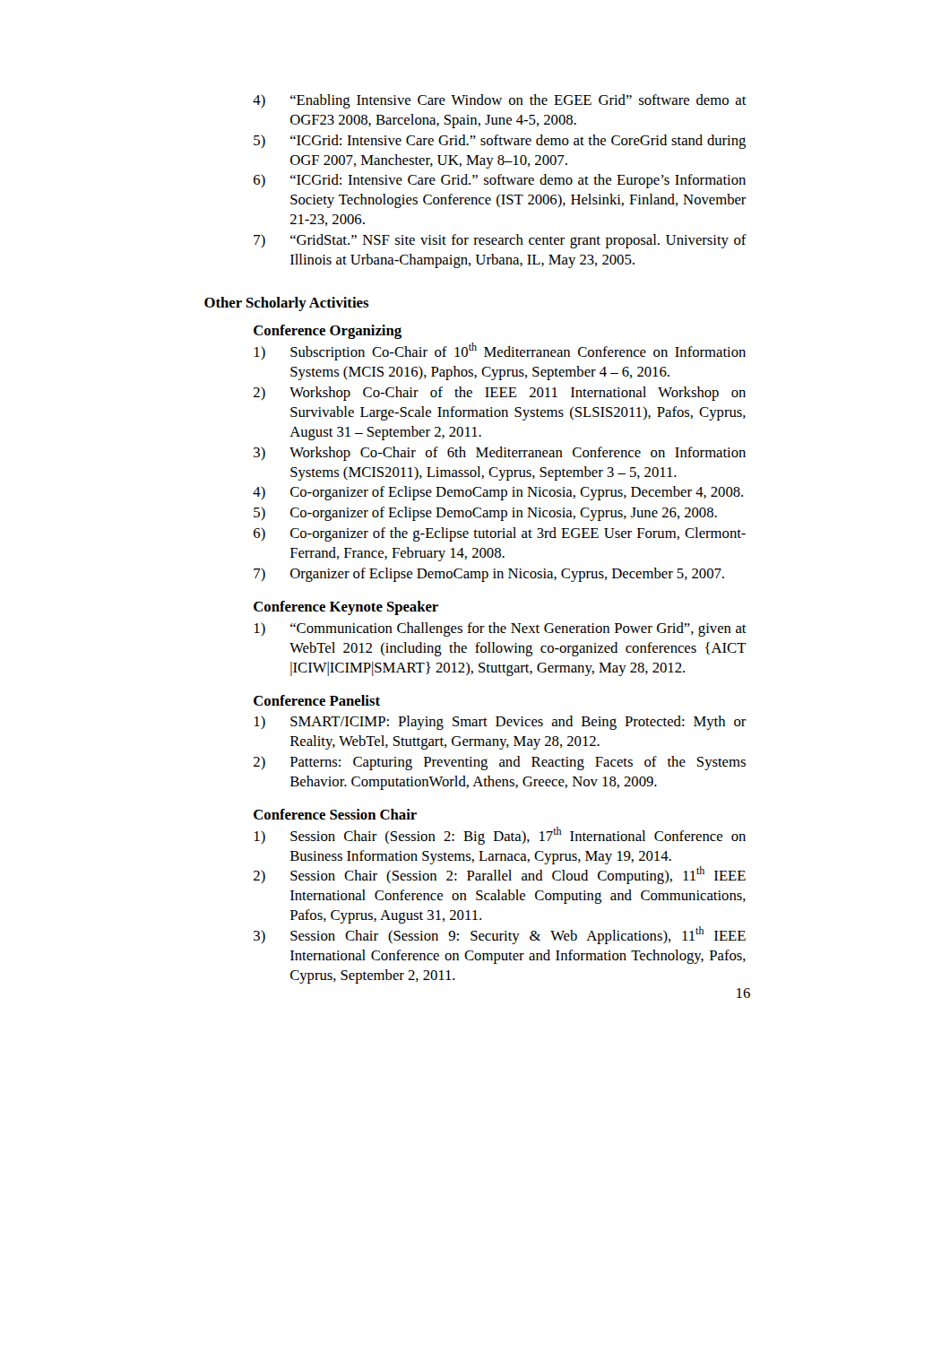4)“Enabling Intensive Care Window on the EGEE Grid” software demo at OGF23 2008, Barcelona, Spain, June 4-5, 2008.
5)“ICGrid: Intensive Care Grid.” software demo at the CoreGrid stand during OGF 2007, Manchester, UK, May 8–10, 2007.
6)“ICGrid: Intensive Care Grid.” software demo at the Europe’s Information Society Technologies Conference (IST 2006), Helsinki, Finland, November 21-23, 2006.
7)“GridStat.” NSF site visit for research center grant proposal. University of Illinois at Urbana-Champaign, Urbana, IL, May 23, 2005.
Other Scholarly Activities
Conference Organizing
1) Subscription Co-Chair of 10th Mediterranean Conference on Information Systems (MCIS 2016), Paphos, Cyprus, September 4 – 6, 2016.
2) Workshop Co-Chair of the IEEE 2011 International Workshop on Survivable Large-Scale Information Systems (SLSIS2011), Pafos, Cyprus, August 31 – September 2, 2011.
3) Workshop Co-Chair of 6th Mediterranean Conference on Information Systems (MCIS2011), Limassol, Cyprus, September 3 – 5, 2011.
4) Co-organizer of Eclipse DemoCamp in Nicosia, Cyprus, December 4, 2008.
5) Co-organizer of Eclipse DemoCamp in Nicosia, Cyprus, June 26, 2008.
6) Co-organizer of the g-Eclipse tutorial at 3rd EGEE User Forum, Clermont-Ferrand, France, February 14, 2008.
7) Organizer of Eclipse DemoCamp in Nicosia, Cyprus, December 5, 2007.
Conference Keynote Speaker
1)“Communication Challenges for the Next Generation Power Grid”, given at WebTel 2012 (including the following co-organized conferences {AICT |ICIW|ICIMP|SMART} 2012), Stuttgart, Germany, May 28, 2012.
Conference Panelist
1) SMART/ICIMP: Playing Smart Devices and Being Protected: Myth or Reality, WebTel, Stuttgart, Germany, May 28, 2012.
2) Patterns: Capturing Preventing and Reacting Facets of the Systems Behavior. ComputationWorld, Athens, Greece, Nov 18, 2009.
Conference Session Chair
1) Session Chair (Session 2: Big Data), 17th International Conference on Business Information Systems, Larnaca, Cyprus, May 19, 2014.
2) Session Chair (Session 2: Parallel and Cloud Computing), 11th IEEE International Conference on Scalable Computing and Communications, Pafos, Cyprus, August 31, 2011.
3) Session Chair (Session 9: Security & Web Applications), 11th IEEE International Conference on Computer and Information Technology, Pafos, Cyprus, September 2, 2011.
16